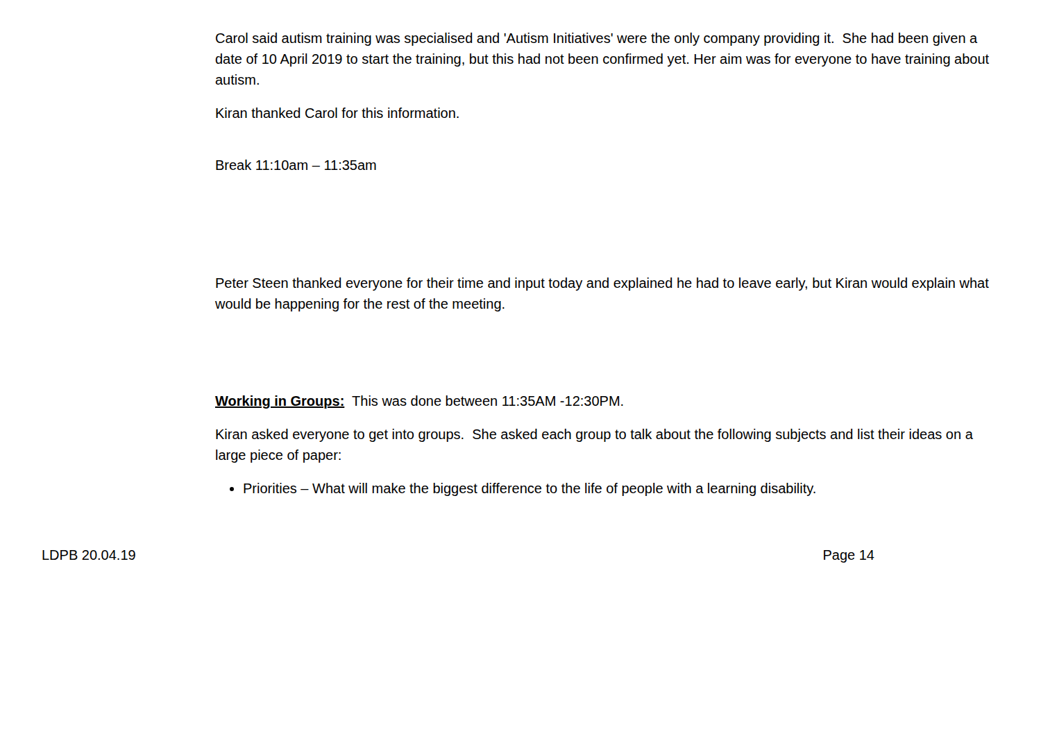Carol said autism training was specialised and 'Autism Initiatives' were the only company providing it. She had been given a date of 10 April 2019 to start the training, but this had not been confirmed yet. Her aim was for everyone to have training about autism.
Kiran thanked Carol for this information.
Break 11:10am – 11:35am
Peter Steen thanked everyone for their time and input today and explained he had to leave early, but Kiran would explain what would be happening for the rest of the meeting.
Working in Groups: This was done between 11:35AM -12:30PM.
Kiran asked everyone to get into groups. She asked each group to talk about the following subjects and list their ideas on a large piece of paper:
Priorities – What will make the biggest difference to the life of people with a learning disability.
LDPB 20.04.19
Page 14